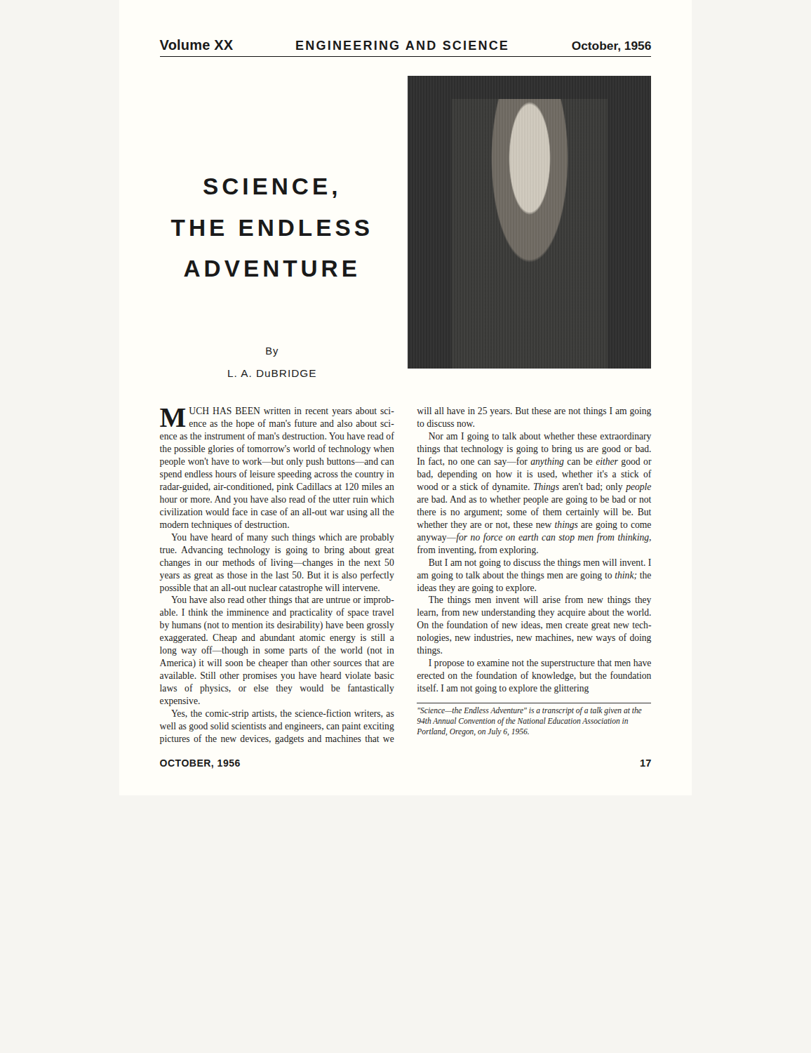Volume XX
ENGINEERING AND SCIENCE
October, 1956
SCIENCE,
THE ENDLESS
ADVENTURE
By
L. A. DuBRIDGE
MUCH HAS BEEN written in recent years about science as the hope of man's future and also about science as the instrument of man's destruction. You have read of the possible glories of tomorrow's world of technology when people won't have to work—but only push buttons—and can spend endless hours of leisure speeding across the country in radar-guided, air-conditioned, pink Cadillacs at 120 miles an hour or more. And you have also read of the utter ruin which civilization would face in case of an all-out war using all the modern techniques of destruction.
You have heard of many such things which are probably true. Advancing technology is going to bring about great changes in our methods of living—changes in the next 50 years as great as those in the last 50. But it is also perfectly possible that an all-out nuclear catastrophe will intervene.
You have also read other things that are untrue or improbable. I think the imminence and practicality of space travel by humans (not to mention its desirability) have been grossly exaggerated. Cheap and abundant atomic energy is still a long way off—though in some parts of the world (not in America) it will soon be cheaper than other sources that are available. Still other promises you have heard violate basic laws of physics, or else they would be fantastically expensive.
Yes, the comic-strip artists, the science-fiction writers, as well as good solid scientists and engineers, can paint exciting pictures of the new devices, gadgets and machines that we will all have in 25 years. But these are not things I am going to discuss now.
Nor am I going to talk about whether these extraordinary things that technology is going to bring us are good or bad. In fact, no one can say—for anything can be either good or bad, depending on how it is used, whether it's a stick of wood or a stick of dynamite. Things aren't bad; only people are bad. And as to whether people are going to be bad or not there is no argument; some of them certainly will be. But whether they are or not, these new things are going to come anyway—for no force on earth can stop men from thinking, from inventing, from exploring.
But I am not going to discuss the things men will invent. I am going to talk about the things men are going to think; the ideas they are going to explore.
The things men invent will arise from new things they learn, from new understanding they acquire about the world. On the foundation of new ideas, men create great new technologies, new industries, new machines, new ways of doing things.
I propose to examine not the superstructure that men have erected on the foundation of knowledge, but the foundation itself. I am not going to explore the glittering
"Science—the Endless Adventure" is a transcript of a talk given at the 94th Annual Convention of the National Education Association in Portland, Oregon, on July 6, 1956.
OCTOBER, 1956
17